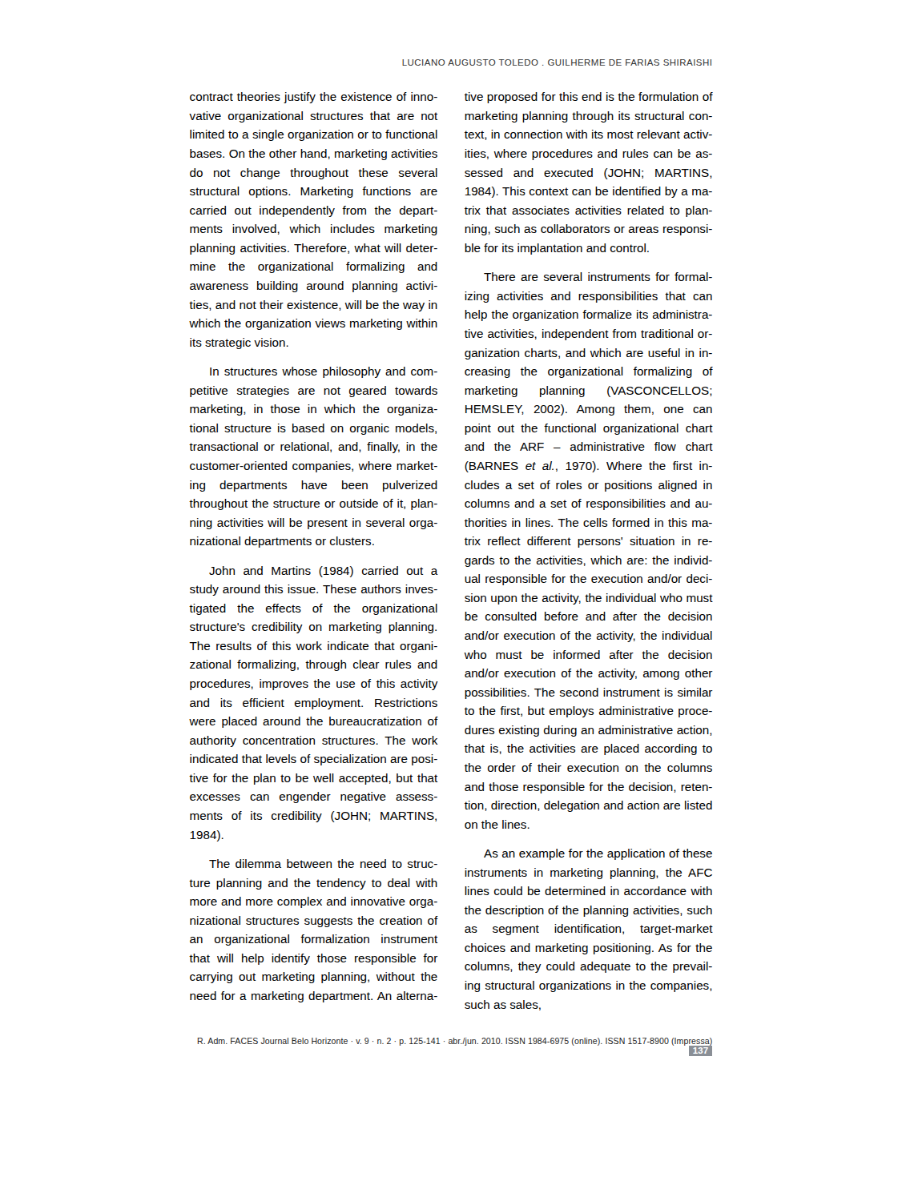Luciano Augusto Toledo . Guilherme de Farias Shiraishi
contract theories justify the existence of innovative organizational structures that are not limited to a single organization or to functional bases. On the other hand, marketing activities do not change throughout these several structural options. Marketing functions are carried out independently from the departments involved, which includes marketing planning activities. Therefore, what will determine the organizational formalizing and awareness building around planning activities, and not their existence, will be the way in which the organization views marketing within its strategic vision.
In structures whose philosophy and competitive strategies are not geared towards marketing, in those in which the organizational structure is based on organic models, transactional or relational, and, finally, in the customer-oriented companies, where marketing departments have been pulverized throughout the structure or outside of it, planning activities will be present in several organizational departments or clusters.
John and Martins (1984) carried out a study around this issue. These authors investigated the effects of the organizational structure's credibility on marketing planning. The results of this work indicate that organizational formalizing, through clear rules and procedures, improves the use of this activity and its efficient employment. Restrictions were placed around the bureaucratization of authority concentration structures. The work indicated that levels of specialization are positive for the plan to be well accepted, but that excesses can engender negative assessments of its credibility (JOHN; MARTINS, 1984).
The dilemma between the need to structure planning and the tendency to deal with more and more complex and innovative organizational structures suggests the creation of an organizational formalization instrument that will help identify those responsible for carrying out marketing planning, without the need for a marketing department. An alternative proposed for this end is the formulation of marketing planning through its structural context, in connection with its most relevant activities, where procedures and rules can be assessed and executed (JOHN; MARTINS, 1984). This context can be identified by a matrix that associates activities related to planning, such as collaborators or areas responsible for its implantation and control.
There are several instruments for formalizing activities and responsibilities that can help the organization formalize its administrative activities, independent from traditional organization charts, and which are useful in increasing the organizational formalizing of marketing planning (VASCONCELLOS; HEMSLEY, 2002). Among them, one can point out the functional organizational chart and the ARF – administrative flow chart (BARNES et al., 1970). Where the first includes a set of roles or positions aligned in columns and a set of responsibilities and authorities in lines. The cells formed in this matrix reflect different persons' situation in regards to the activities, which are: the individual responsible for the execution and/or decision upon the activity, the individual who must be consulted before and after the decision and/or execution of the activity, the individual who must be informed after the decision and/or execution of the activity, among other possibilities. The second instrument is similar to the first, but employs administrative procedures existing during an administrative action, that is, the activities are placed according to the order of their execution on the columns and those responsible for the decision, retention, direction, delegation and action are listed on the lines.
As an example for the application of these instruments in marketing planning, the AFC lines could be determined in accordance with the description of the planning activities, such as segment identification, target-market choices and marketing positioning. As for the columns, they could adequate to the prevailing structural organizations in the companies, such as sales,
R. Adm. FACES Journal Belo Horizonte · v. 9 · n. 2 · p. 125-141 · abr./jun. 2010. ISSN 1984-6975 (online). ISSN 1517-8900 (Impressa)137